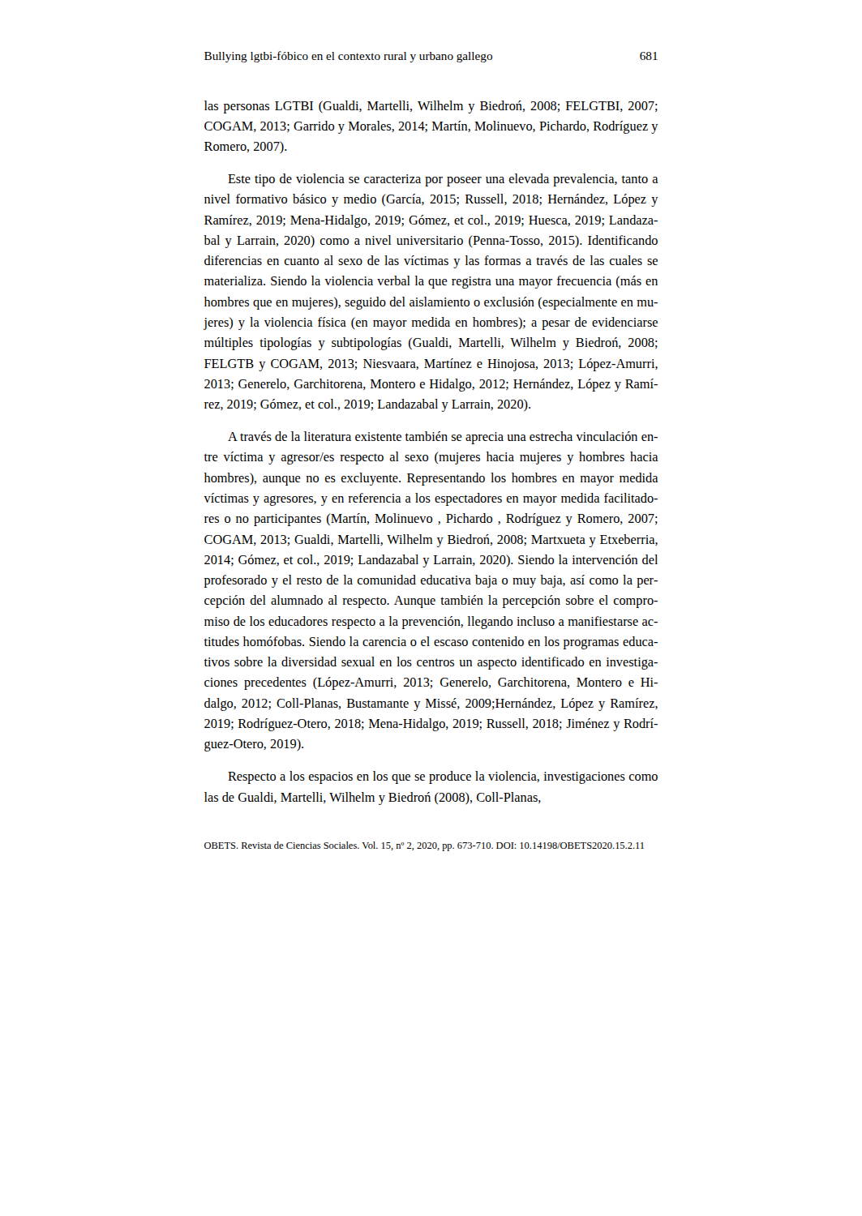Bullying lgtbi-fóbico en el contexto rural y urbano gallego 681
las personas LGTBI (Gualdi, Martelli, Wilhelm y Biedroń, 2008; FELGTBI, 2007; COGAM, 2013; Garrido y Morales, 2014; Martín, Molinuevo, Pichardo, Rodríguez y Romero, 2007).
Este tipo de violencia se caracteriza por poseer una elevada prevalencia, tanto a nivel formativo básico y medio (García, 2015; Russell, 2018; Hernández, López y Ramírez, 2019; Mena-Hidalgo, 2019; Gómez, et col., 2019; Huesca, 2019; Landazabal y Larrain, 2020) como a nivel universitario (Penna-Tosso, 2015). Identificando diferencias en cuanto al sexo de las víctimas y las formas a través de las cuales se materializa. Siendo la violencia verbal la que registra una mayor frecuencia (más en hombres que en mujeres), seguido del aislamiento o exclusión (especialmente en mujeres) y la violencia física (en mayor medida en hombres); a pesar de evidenciarse múltiples tipologías y subtipologías (Gualdi, Martelli, Wilhelm y Biedroń, 2008; FELGTB y COGAM, 2013; Niesvaara, Martínez e Hinojosa, 2013; López-Amurri, 2013; Generelo, Garchitorena, Montero e Hidalgo, 2012; Hernández, López y Ramírez, 2019; Gómez, et col., 2019; Landazabal y Larrain, 2020).
A través de la literatura existente también se aprecia una estrecha vinculación entre víctima y agresor/es respecto al sexo (mujeres hacia mujeres y hombres hacia hombres), aunque no es excluyente. Representando los hombres en mayor medida víctimas y agresores, y en referencia a los espectadores en mayor medida facilitadores o no participantes (Martín, Molinuevo , Pichardo , Rodríguez y Romero, 2007; COGAM, 2013; Gualdi, Martelli, Wilhelm y Biedroń, 2008; Martxueta y Etxeberria, 2014; Gómez, et col., 2019; Landazabal y Larrain, 2020). Siendo la intervención del profesorado y el resto de la comunidad educativa baja o muy baja, así como la percepción del alumnado al respecto. Aunque también la percepción sobre el compromiso de los educadores respecto a la prevención, llegando incluso a manifiestarse actitudes homófobas. Siendo la carencia o el escaso contenido en los programas educativos sobre la diversidad sexual en los centros un aspecto identificado en investigaciones precedentes (López-Amurri, 2013; Generelo, Garchitorena, Montero e Hidalgo, 2012; Coll-Planas, Bustamante y Missé, 2009;Hernández, López y Ramírez, 2019; Rodríguez-Otero, 2018; Mena-Hidalgo, 2019; Russell, 2018; Jiménez y Rodríguez-Otero, 2019).
Respecto a los espacios en los que se produce la violencia, investigaciones como las de Gualdi, Martelli, Wilhelm y Biedroń (2008), Coll-Planas,
OBETS. Revista de Ciencias Sociales. Vol. 15, nº 2, 2020, pp. 673-710. DOI: 10.14198/OBETS2020.15.2.11